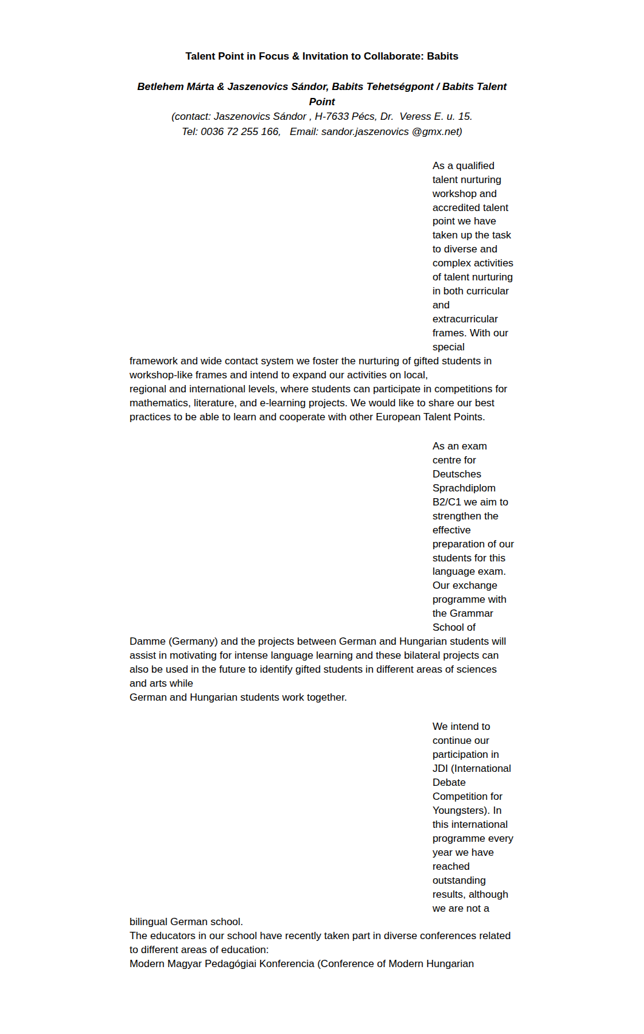Talent Point in Focus & Invitation to Collaborate: Babits
Betlehem Márta & Jaszenovics Sándor, Babits Tehetségpont / Babits Talent Point
(contact: Jaszenovics Sándor , H-7633 Pécs, Dr. Veress E. u. 15.
Tel: 0036 72 255 166, Email: sandor.jaszenovics @gmx.net)
As a qualified talent nurturing workshop and accredited talent point we have taken up the task to diverse and complex activities of talent nurturing in both curricular and extracurricular frames. With our special framework and wide contact system we foster the nurturing of gifted students in workshop-like frames and intend to expand our activities on local,
regional and international levels, where students can participate in competitions for mathematics, literature, and e-learning projects. We would like to share our best practices to be able to learn and cooperate with other European Talent Points.
As an exam centre for Deutsches Sprachdiplom B2/C1 we aim to strengthen the effective preparation of our students for this language exam. Our exchange programme with the Grammar School of Damme (Germany) and the projects between German and Hungarian students will assist in motivating for intense language learning and these bilateral projects can also be used in the future to identify gifted students in different areas of sciences and arts while
German and Hungarian students work together.
We intend to continue our participation in JDI (International Debate Competition for Youngsters). In this international programme every year we have reached outstanding results, although we are not a bilingual German school.
The educators in our school have recently taken part in diverse conferences related to different areas of education:
Modern Magyar Pedagógiai Konferencia (Conference of Modern Hungarian